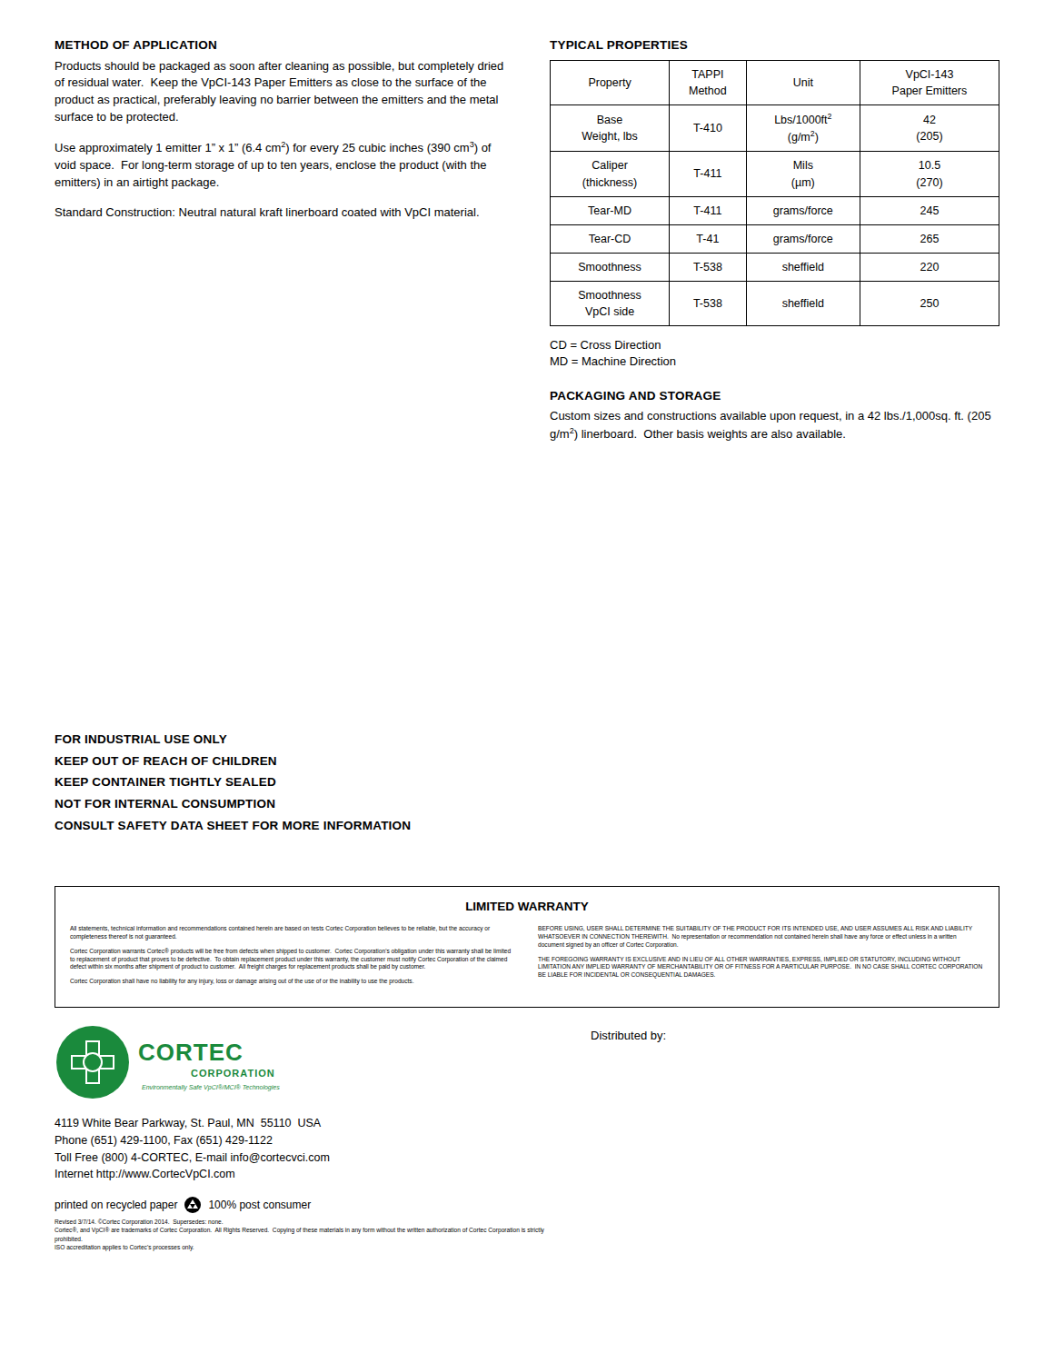METHOD OF APPLICATION
Products should be packaged as soon after cleaning as possible, but completely dried of residual water. Keep the VpCI-143 Paper Emitters as close to the surface of the product as practical, preferably leaving no barrier between the emitters and the metal surface to be protected.
Use approximately 1 emitter 1” x 1” (6.4 cm2) for every 25 cubic inches (390 cm3) of void space. For long-term storage of up to ten years, enclose the product (with the emitters) in an airtight package.
Standard Construction: Neutral natural kraft linerboard coated with VpCI material.
TYPICAL PROPERTIES
| Property | TAPPI Method | Unit | VpCI-143 Paper Emitters |
| --- | --- | --- | --- |
| Base Weight, lbs | T-410 | Lbs/1000ft 2 (g/m 2 ) | 42 (205) |
| Caliper (thickness) | T-411 | Mils (µm) | 10.5 (270) |
| Tear-MD | T-411 | grams/force | 245 |
| Tear-CD | T-41 | grams/force | 265 |
| Smoothness | T-538 | sheffield | 220 |
| Smoothness VpCI side | T-538 | sheffield | 250 |
CD = Cross Direction
MD = Machine Direction
PACKAGING AND STORAGE
Custom sizes and constructions available upon request, in a 42 lbs./1,000sq. ft. (205 g/m2) linerboard. Other basis weights are also available.
FOR INDUSTRIAL USE ONLY
KEEP OUT OF REACH OF CHILDREN
KEEP CONTAINER TIGHTLY SEALED
NOT FOR INTERNAL CONSUMPTION
CONSULT SAFETY DATA SHEET FOR MORE INFORMATION
LIMITED WARRANTY
All statements, technical information and recommendations contained herein are based on tests Cortec Corporation believes to be reliable, but the accuracy or completeness thereof is not guaranteed.
Cortec Corporation warrants Cortec® products will be free from defects when shipped to customer. Cortec Corporation's obligation under this warranty shall be limited to replacement of product that proves to be defective. To obtain replacement product under this warranty, the customer must notify Cortec Corporation of the claimed defect within six months after shipment of product to customer. All freight charges for replacement products shall be paid by customer.
Cortec Corporation shall have no liability for any injury, loss or damage arising out of the use of or the inability to use the products.
BEFORE USING, USER SHALL DETERMINE THE SUITABILITY OF THE PRODUCT FOR ITS INTENDED USE, AND USER ASSUMES ALL RISK AND LIABILITY WHATSOEVER IN CONNECTION THEREWITH. No representation or recommendation not contained herein shall have any force or effect unless in a written document signed by an officer of Cortec Corporation.
THE FOREGOING WARRANTY IS EXCLUSIVE AND IN LIEU OF ALL OTHER WARRANTIES, EXPRESS, IMPLIED OR STATUTORY, INCLUDING WITHOUT LIMITATION ANY IMPLIED WARRANTY OF MERCHANTABILITY OR OF FITNESS FOR A PARTICULAR PURPOSE. IN NO CASE SHALL CORTEC CORPORATION BE LIABLE FOR INCIDENTAL OR CONSEQUENTIAL DAMAGES.
CORTEC CORPORATION Environmentally Safe VpCI®/MCI® Technologies
4119 White Bear Parkway, St. Paul, MN 55110 USA
Phone (651) 429-1100, Fax (651) 429-1122
Toll Free (800) 4-CORTEC, E-mail info@cortecvci.com
Internet http://www.CortecVpCI.com
printed on recycled paper 100% post consumer
Revised 3/7/14. ©Cortec Corporation 2014. Supersedes: none.
Cortec®, and VpCI® are trademarks of Cortec Corporation. All Rights Reserved. Copying of these materials in any form without the written authorization of Cortec Corporation is strictly prohibited.
ISO accreditation applies to Cortec's processes only.
Distributed by: